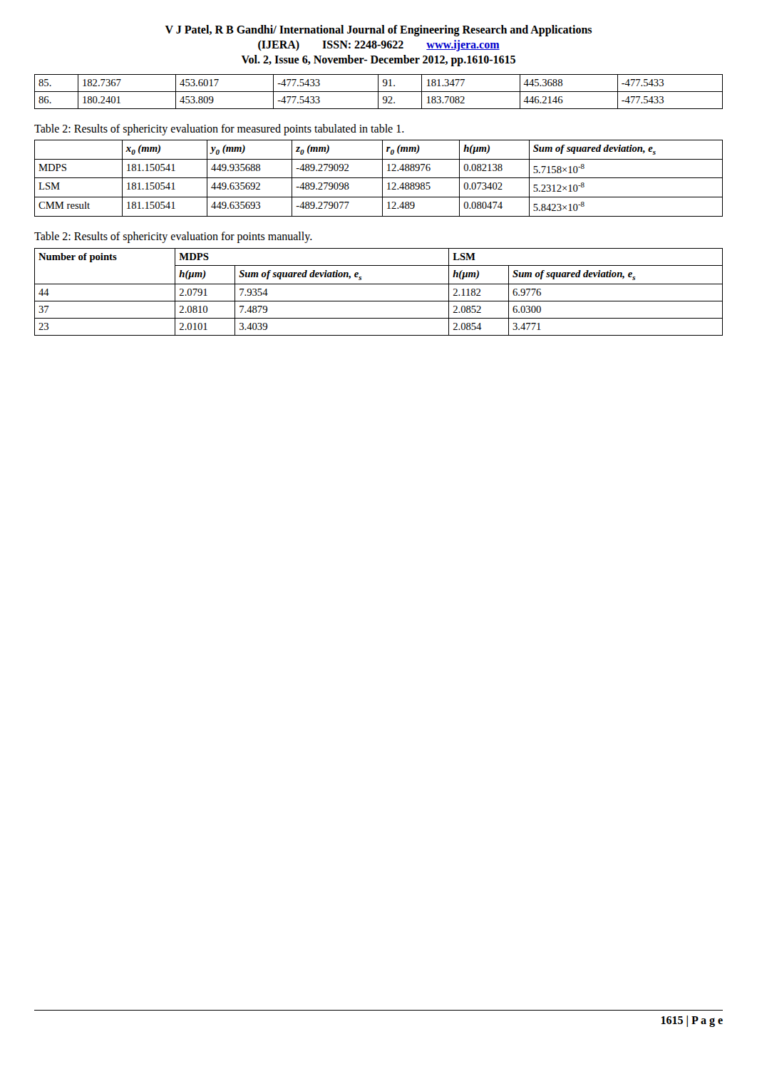V J Patel, R B Gandhi/ International Journal of Engineering Research and Applications (IJERA) ISSN: 2248-9622 www.ijera.com Vol. 2, Issue 6, November- December 2012, pp.1610-1615
| 85. | 182.7367 | 453.6017 | -477.5433 | 91. | 181.3477 | 445.3688 | -477.5433 |
| 86. | 180.2401 | 453.809 | -477.5433 | 92. | 183.7082 | 446.2146 | -477.5433 |
Table 2: Results of sphericity evaluation for measured points tabulated in table 1.
| | x 0 (mm) | y 0 (mm) | z 0 (mm) | r 0 (mm) | h(µm) | Sum of squared deviation, e s |
| --- | --- | --- | --- | --- | --- | --- |
| MDPS | 181.150541 | 449.935688 | -489.279092 | 12.488976 | 0.082138 | 5.7158×10 -8 |
| LSM | 181.150541 | 449.635692 | -489.279098 | 12.488985 | 0.073402 | 5.2312×10 -8 |
| CMM result | 181.150541 | 449.635693 | -489.279077 | 12.489 | 0.080474 | 5.8423×10 -8 |
Table 2: Results of sphericity evaluation for points manually.
| Number of points | MDPS | LSM |
| --- | --- | --- |
| h(µm) | Sum of squared deviation, e s | h(µm) | Sum of squared deviation, e s |
| 44 | 2.0791 | 7.9354 | 2.1182 | 6.9776 |
| 37 | 2.0810 | 7.4879 | 2.0852 | 6.0300 |
| 23 | 2.0101 | 3.4039 | 2.0854 | 3.4771 |
1615 | P a g e